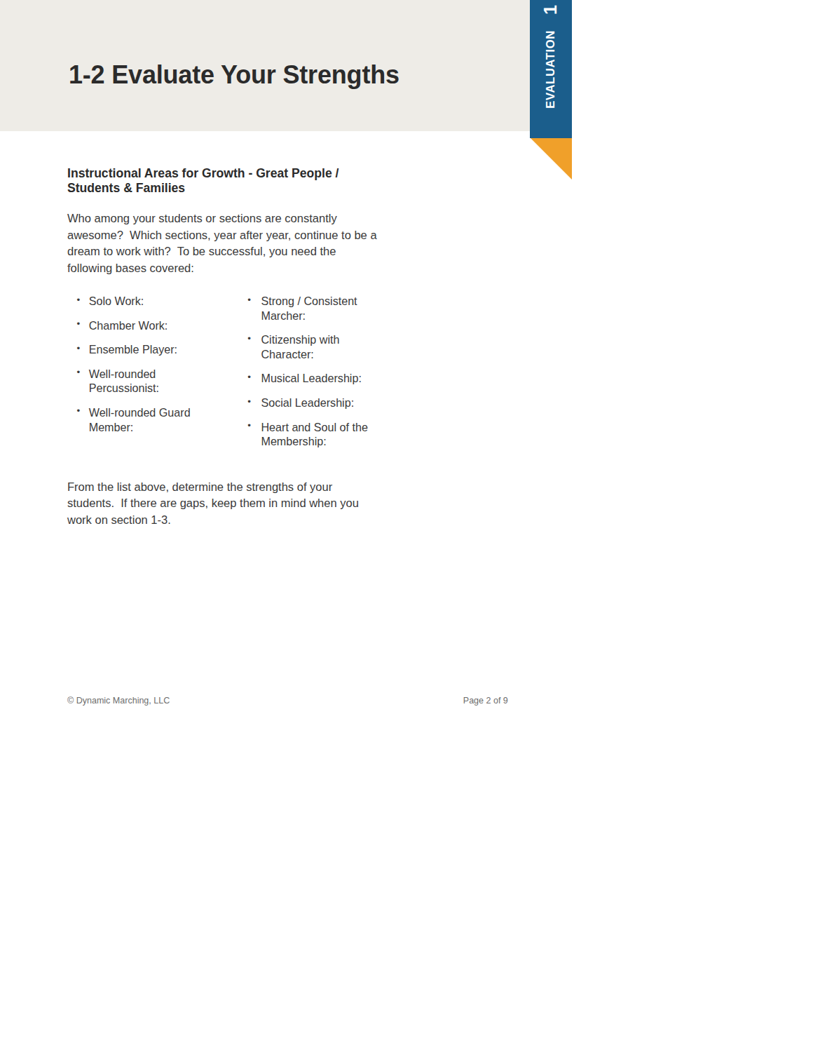1
EVALUATION
1-2 Evaluate Your Strengths
Instructional Areas for Growth - Great People / Students & Families
Who among your students or sections are constantly awesome? Which sections, year after year, continue to be a dream to work with? To be successful, you need the following bases covered:
Solo Work:
Chamber Work:
Ensemble Player:
Well-rounded Percussionist:
Well-rounded Guard Member:
Strong / Consistent Marcher:
Citizenship with Character:
Musical Leadership:
Social Leadership:
Heart and Soul of the Membership:
From the list above, determine the strengths of your students. If there are gaps, keep them in mind when you work on section 1-3.
© Dynamic Marching, LLC Page 2 of 9